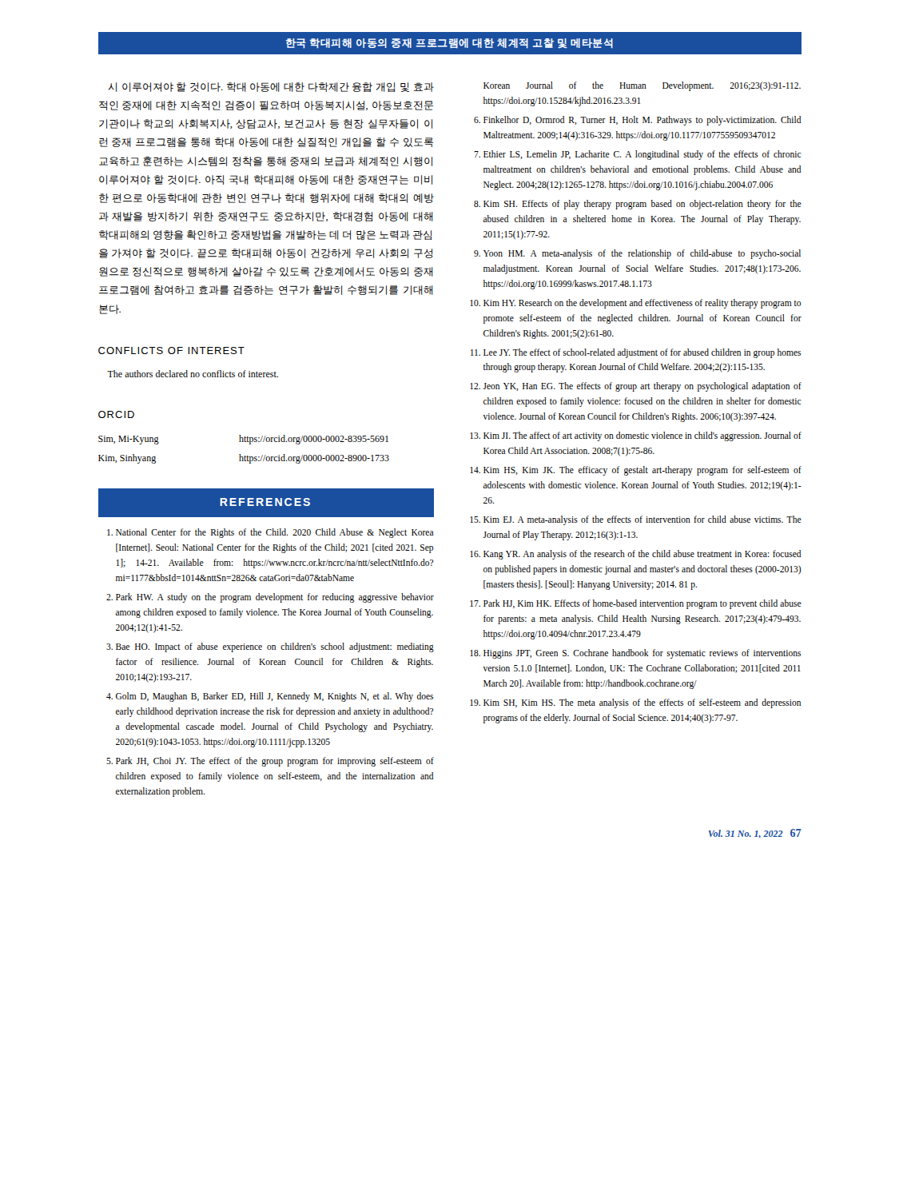한국 학대피해 아동의 중재 프로그램에 대한 체계적 고찰 및 메타분석
시 이루어져야 할 것이다. 학대 아동에 대한 다학제간 융합 개입 및 효과적인 중재에 대한 지속적인 검증이 필요하며 아동복지시설, 아동보호전문기관이나 학교의 사회복지사, 상담교사, 보건교사 등 현장 실무자들이 이런 중재 프로그램을 통해 학대 아동에 대한 실질적인 개입을 할 수 있도록 교육하고 훈련하는 시스템의 정착을 통해 중재의 보급과 체계적인 시행이 이루어져야 할 것이다. 아직 국내 학대피해 아동에 대한 중재연구는 미비한 편으로 아동학대에 관한 변인 연구나 학대 행위자에 대해 학대의 예방과 재발을 방지하기 위한 중재연구도 중요하지만, 학대경험 아동에 대해 학대피해의 영향을 확인하고 중재방법을 개발하는 데 더 많은 노력과 관심을 가져야 할 것이다. 끝으로 학대피해 아동이 건강하게 우리 사회의 구성원으로 정신적으로 행복하게 살아갈 수 있도록 간호계에서도 아동의 중재 프로그램에 참여하고 효과를 검증하는 연구가 활발히 수행되기를 기대해본다.
CONFLICTS OF INTEREST
The authors declared no conflicts of interest.
ORCID
| Sim, Mi-Kyung | https://orcid.org/0000-0002-8395-5691 |
| Kim, Sinhyang | https://orcid.org/0000-0002-8900-1733 |
REFERENCES
National Center for the Rights of the Child. 2020 Child Abuse & Neglect Korea [Internet]. Seoul: National Center for the Rights of the Child; 2021 [cited 2021. Sep 1]; 14-21. Available from: https://www.ncrc.or.kr/ncrc/na/ntt/selectNttInfo.do?mi=1177&bbsId=1014&nttSn=2826& cataGori=da07&tabName
Park HW. A study on the program development for reducing aggressive behavior among children exposed to family violence. The Korea Journal of Youth Counseling. 2004;12(1):41-52.
Bae HO. Impact of abuse experience on children's school adjustment: mediating factor of resilience. Journal of Korean Council for Children & Rights. 2010;14(2):193-217.
Golm D, Maughan B, Barker ED, Hill J, Kennedy M, Knights N, et al. Why does early childhood deprivation increase the risk for depression and anxiety in adulthood? a developmental cascade model. Journal of Child Psychology and Psychiatry. 2020;61(9):1043-1053. https://doi.org/10.1111/jcpp.13205
Park JH, Choi JY. The effect of the group program for improving self-esteem of children exposed to family violence on self-esteem, and the internalization and externalization problem.
Korean Journal of the Human Development. 2016;23(3):91-112. https://doi.org/10.15284/kjhd.2016.23.3.91
Finkelhor D, Ormrod R, Turner H, Holt M. Pathways to poly-victimization. Child Maltreatment. 2009;14(4):316-329. https://doi.org/10.1177/1077559509347012
Ethier LS, Lemelin JP, Lacharite C. A longitudinal study of the effects of chronic maltreatment on children's behavioral and emotional problems. Child Abuse and Neglect. 2004;28(12):1265-1278. https://doi.org/10.1016/j.chiabu.2004.07.006
Kim SH. Effects of play therapy program based on object-relation theory for the abused children in a sheltered home in Korea. The Journal of Play Therapy. 2011;15(1):77-92.
Yoon HM. A meta-analysis of the relationship of child-abuse to psycho-social maladjustment. Korean Journal of Social Welfare Studies. 2017;48(1):173-206. https://doi.org/10.16999/kasws.2017.48.1.173
Kim HY. Research on the development and effectiveness of reality therapy program to promote self-esteem of the neglected children. Journal of Korean Council for Children's Rights. 2001;5(2):61-80.
Lee JY. The effect of school-related adjustment of for abused children in group homes through group therapy. Korean Journal of Child Welfare. 2004;2(2):115-135.
Jeon YK, Han EG. The effects of group art therapy on psychological adaptation of children exposed to family violence: focused on the children in shelter for domestic violence. Journal of Korean Council for Children's Rights. 2006;10(3):397-424.
Kim JI. The affect of art activity on domestic violence in child's aggression. Journal of Korea Child Art Association. 2008;7(1):75-86.
Kim HS, Kim JK. The efficacy of gestalt art-therapy program for self-esteem of adolescents with domestic violence. Korean Journal of Youth Studies. 2012;19(4):1-26.
Kim EJ. A meta-analysis of the effects of intervention for child abuse victims. The Journal of Play Therapy. 2012;16(3):1-13.
Kang YR. An analysis of the research of the child abuse treatment in Korea: focused on published papers in domestic journal and master's and doctoral theses (2000-2013) [masters thesis]. [Seoul]: Hanyang University; 2014. 81 p.
Park HJ, Kim HK. Effects of home-based intervention program to prevent child abuse for parents: a meta analysis. Child Health Nursing Research. 2017;23(4):479-493. https://doi.org/10.4094/chnr.2017.23.4.479
Higgins JPT, Green S. Cochrane handbook for systematic reviews of interventions version 5.1.0 [Internet]. London, UK: The Cochrane Collaboration; 2011[cited 2011 March 20]. Available from: http://handbook.cochrane.org/
Kim SH, Kim HS. The meta analysis of the effects of self-esteem and depression programs of the elderly. Journal of Social Science. 2014;40(3):77-97.
Vol. 31 No. 1, 2022 67